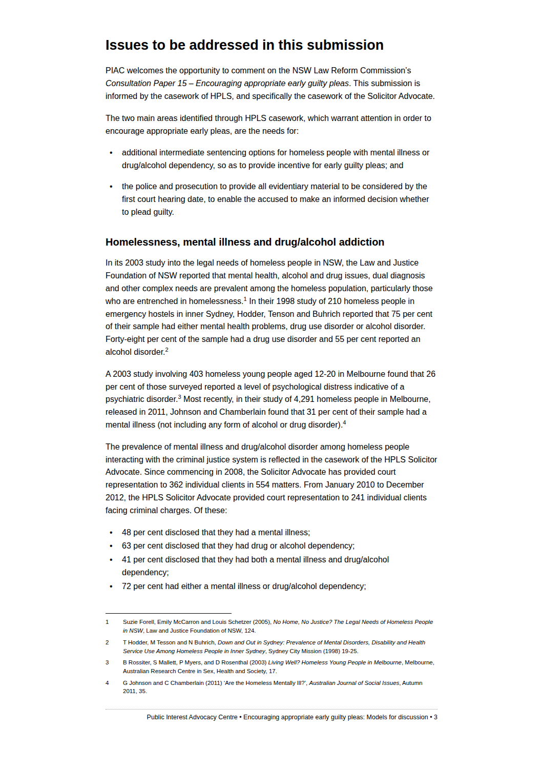Issues to be addressed in this submission
PIAC welcomes the opportunity to comment on the NSW Law Reform Commission’s Consultation Paper 15 – Encouraging appropriate early guilty pleas. This submission is informed by the casework of HPLS, and specifically the casework of the Solicitor Advocate.
The two main areas identified through HPLS casework, which warrant attention in order to encourage appropriate early pleas, are the needs for:
additional intermediate sentencing options for homeless people with mental illness or drug/alcohol dependency, so as to provide incentive for early guilty pleas; and
the police and prosecution to provide all evidentiary material to be considered by the first court hearing date, to enable the accused to make an informed decision whether to plead guilty.
Homelessness, mental illness and drug/alcohol addiction
In its 2003 study into the legal needs of homeless people in NSW, the Law and Justice Foundation of NSW reported that mental health, alcohol and drug issues, dual diagnosis and other complex needs are prevalent among the homeless population, particularly those who are entrenched in homelessness.1 In their 1998 study of 210 homeless people in emergency hostels in inner Sydney, Hodder, Tenson and Buhrich reported that 75 per cent of their sample had either mental health problems, drug use disorder or alcohol disorder. Forty-eight per cent of the sample had a drug use disorder and 55 per cent reported an alcohol disorder.2
A 2003 study involving 403 homeless young people aged 12-20 in Melbourne found that 26 per cent of those surveyed reported a level of psychological distress indicative of a psychiatric disorder.3 Most recently, in their study of 4,291 homeless people in Melbourne, released in 2011, Johnson and Chamberlain found that 31 per cent of their sample had a mental illness (not including any form of alcohol or drug disorder).4
The prevalence of mental illness and drug/alcohol disorder among homeless people interacting with the criminal justice system is reflected in the casework of the HPLS Solicitor Advocate. Since commencing in 2008, the Solicitor Advocate has provided court representation to 362 individual clients in 554 matters. From January 2010 to December 2012, the HPLS Solicitor Advocate provided court representation to 241 individual clients facing criminal charges. Of these:
48 per cent disclosed that they had a mental illness;
63 per cent disclosed that they had drug or alcohol dependency;
41 per cent disclosed that they had both a mental illness and drug/alcohol dependency;
72 per cent had either a mental illness or drug/alcohol dependency;
1
Suzie Forell, Emily McCarron and Louis Schetzer (2005), No Home, No Justice? The Legal Needs of Homeless People in NSW, Law and Justice Foundation of NSW, 124.
2
T Hodder, M Tesson and N Buhrich, Down and Out in Sydney: Prevalence of Mental Disorders, Disability and Health Service Use Among Homeless People in Inner Sydney, Sydney City Mission (1998) 19-25.
3
B Rossiter, S Mallett, P Myers, and D Rosenthal (2003) Living Well? Homeless Young People in Melbourne, Melbourne, Australian Research Centre in Sex, Health and Society, 17.
4
G Johnson and C Chamberlain (2011) ‘Are the Homeless Mentally Ill?’, Australian Journal of Social Issues, Autumn 2011, 35.
Public Interest Advocacy Centre • Encouraging appropriate early guilty pleas: Models for discussion • 3